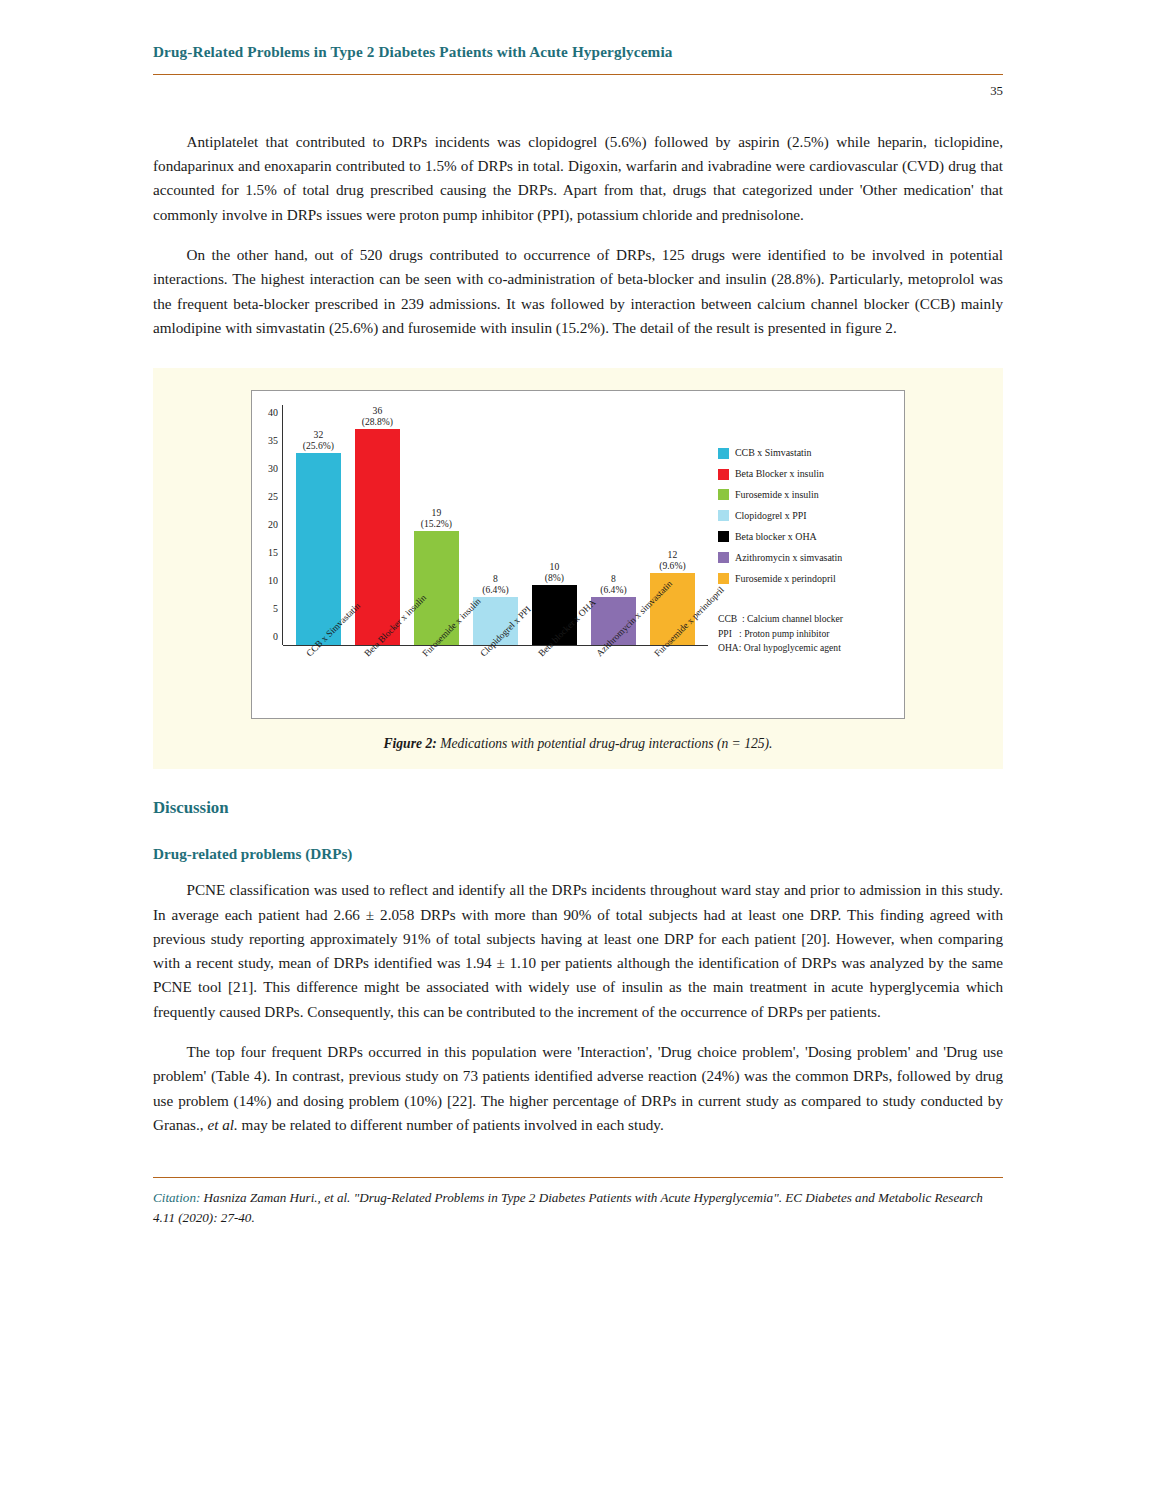Drug-Related Problems in Type 2 Diabetes Patients with Acute Hyperglycemia
35
Antiplatelet that contributed to DRPs incidents was clopidogrel (5.6%) followed by aspirin (2.5%) while heparin, ticlopidine, fondaparinux and enoxaparin contributed to 1.5% of DRPs in total. Digoxin, warfarin and ivabradine were cardiovascular (CVD) drug that accounted for 1.5% of total drug prescribed causing the DRPs. Apart from that, drugs that categorized under 'Other medication' that commonly involve in DRPs issues were proton pump inhibitor (PPI), potassium chloride and prednisolone.
On the other hand, out of 520 drugs contributed to occurrence of DRPs, 125 drugs were identified to be involved in potential interactions. The highest interaction can be seen with co-administration of beta-blocker and insulin (28.8%). Particularly, metoprolol was the frequent beta-blocker prescribed in 239 admissions. It was followed by interaction between calcium channel blocker (CCB) mainly amlodipine with simvastatin (25.6%) and furosemide with insulin (15.2%). The detail of the result is presented in figure 2.
40 35 30 25 20 15 10 5 0
32
(25.6%)
36
(28.8%)
19
(15.2%)
8
(6.4%)
10
(8%)
8
(6.4%)
12
(9.6%)
CCB x Simvastatin Beta Blocker x insulin Furosemide x insulin Clopidogrel x PPI Beta blocker x OHA Azithromycin x simvastatin Furosemide x perindopril
CCB x Simvastatin
Beta Blocker x insulin
Furosemide x insulin
Clopidogrel x PPI
Beta blocker x OHA
Azithromycin x simvasatin
Furosemide x perindopril
CCB : Calcium channel blocker
PPI : Proton pump inhibitor
OHA: Oral hypoglycemic agent
Figure 2: Medications with potential drug-drug interactions (n = 125).
Discussion
Drug-related problems (DRPs)
PCNE classification was used to reflect and identify all the DRPs incidents throughout ward stay and prior to admission in this study. In average each patient had 2.66 ± 2.058 DRPs with more than 90% of total subjects had at least one DRP. This finding agreed with previous study reporting approximately 91% of total subjects having at least one DRP for each patient [20]. However, when comparing with a recent study, mean of DRPs identified was 1.94 ± 1.10 per patients although the identification of DRPs was analyzed by the same PCNE tool [21]. This difference might be associated with widely use of insulin as the main treatment in acute hyperglycemia which frequently caused DRPs. Consequently, this can be contributed to the increment of the occurrence of DRPs per patients.
The top four frequent DRPs occurred in this population were 'Interaction', 'Drug choice problem', 'Dosing problem' and 'Drug use problem' (Table 4). In contrast, previous study on 73 patients identified adverse reaction (24%) was the common DRPs, followed by drug use problem (14%) and dosing problem (10%) [22]. The higher percentage of DRPs in current study as compared to study conducted by Granas., et al. may be related to different number of patients involved in each study.
Citation: Hasniza Zaman Huri., et al. "Drug-Related Problems in Type 2 Diabetes Patients with Acute Hyperglycemia". EC Diabetes and Metabolic Research 4.11 (2020): 27-40.